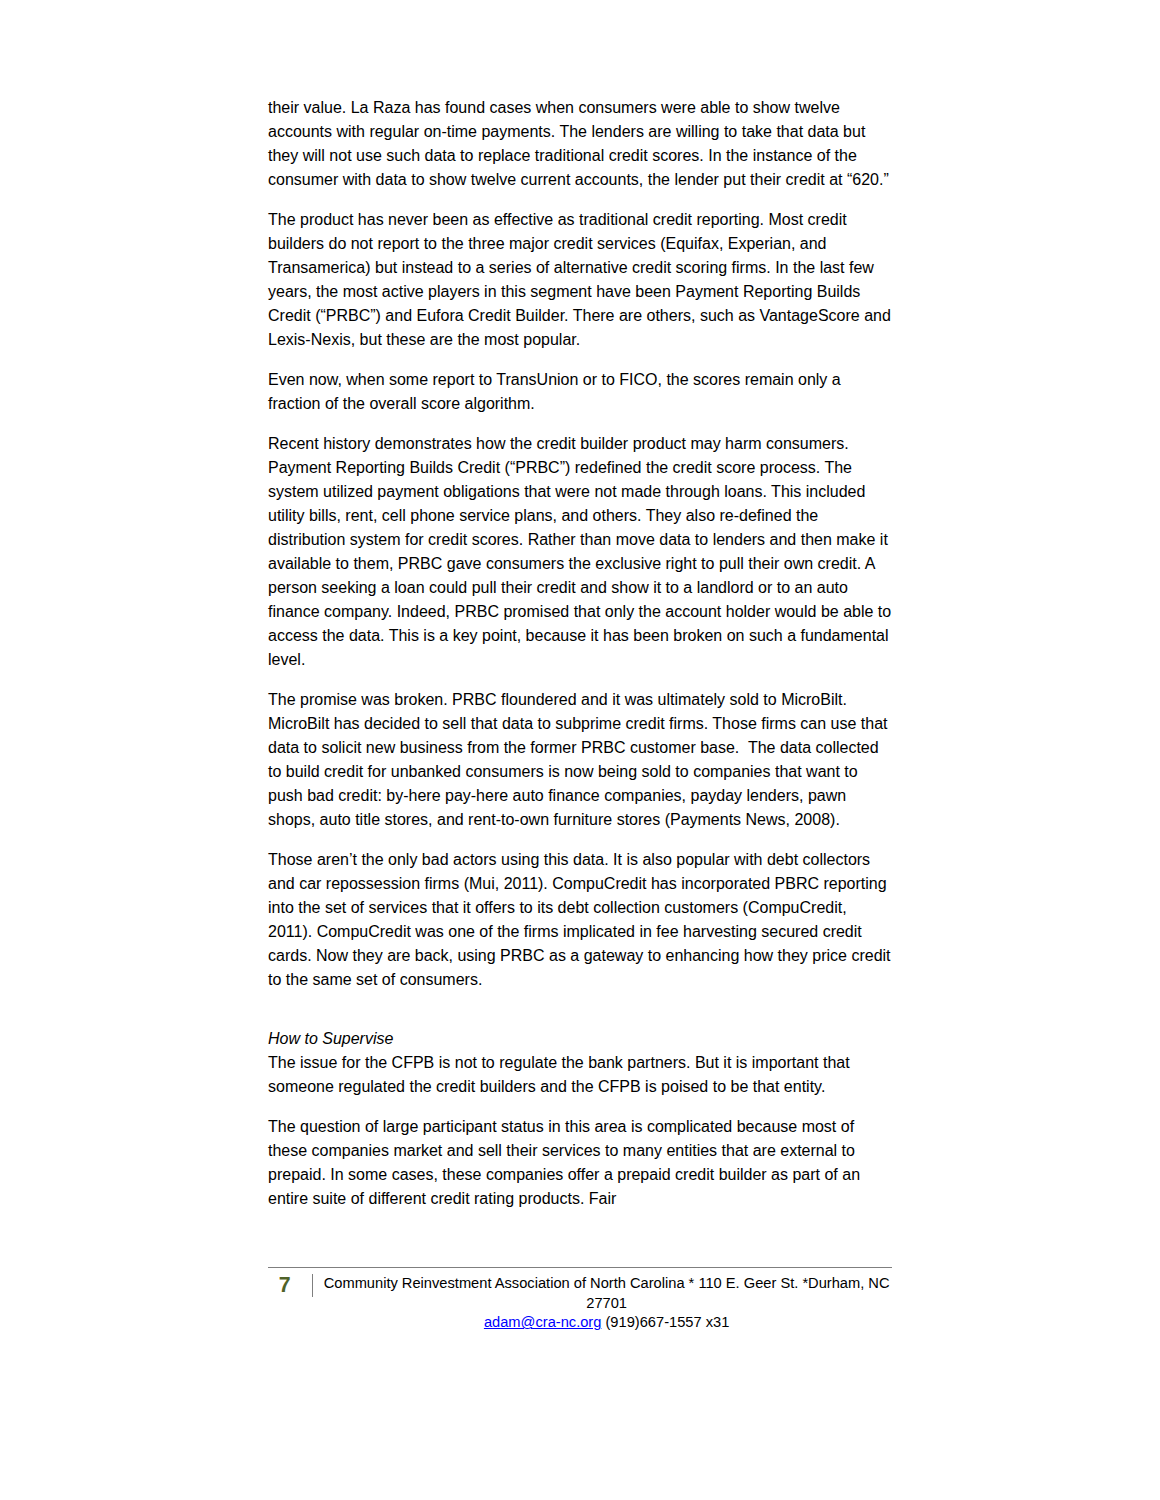their value. La Raza has found cases when consumers were able to show twelve accounts with regular on-time payments. The lenders are willing to take that data but they will not use such data to replace traditional credit scores. In the instance of the consumer with data to show twelve current accounts, the lender put their credit at “620.”
The product has never been as effective as traditional credit reporting. Most credit builders do not report to the three major credit services (Equifax, Experian, and Transamerica) but instead to a series of alternative credit scoring firms. In the last few years, the most active players in this segment have been Payment Reporting Builds Credit (“PRBC”) and Eufora Credit Builder. There are others, such as VantageScore and Lexis-Nexis, but these are the most popular.
Even now, when some report to TransUnion or to FICO, the scores remain only a fraction of the overall score algorithm.
Recent history demonstrates how the credit builder product may harm consumers. Payment Reporting Builds Credit (“PRBC”) redefined the credit score process. The system utilized payment obligations that were not made through loans. This included utility bills, rent, cell phone service plans, and others. They also re-defined the distribution system for credit scores. Rather than move data to lenders and then make it available to them, PRBC gave consumers the exclusive right to pull their own credit. A person seeking a loan could pull their credit and show it to a landlord or to an auto finance company. Indeed, PRBC promised that only the account holder would be able to access the data. This is a key point, because it has been broken on such a fundamental level.
The promise was broken. PRBC floundered and it was ultimately sold to MicroBilt. MicroBilt has decided to sell that data to subprime credit firms. Those firms can use that data to solicit new business from the former PRBC customer base. The data collected to build credit for unbanked consumers is now being sold to companies that want to push bad credit: by-here pay-here auto finance companies, payday lenders, pawn shops, auto title stores, and rent-to-own furniture stores (Payments News, 2008).
Those aren’t the only bad actors using this data. It is also popular with debt collectors and car repossession firms (Mui, 2011). CompuCredit has incorporated PBRC reporting into the set of services that it offers to its debt collection customers (CompuCredit, 2011). CompuCredit was one of the firms implicated in fee harvesting secured credit cards. Now they are back, using PRBC as a gateway to enhancing how they price credit to the same set of consumers.
How to Supervise
The issue for the CFPB is not to regulate the bank partners. But it is important that someone regulated the credit builders and the CFPB is poised to be that entity.
The question of large participant status in this area is complicated because most of these companies market and sell their services to many entities that are external to prepaid. In some cases, these companies offer a prepaid credit builder as part of an entire suite of different credit rating products. Fair
7
Community Reinvestment Association of North Carolina * 110 E. Geer St. *Durham, NC 27701
adam@cra-nc.org (919)667-1557 x31